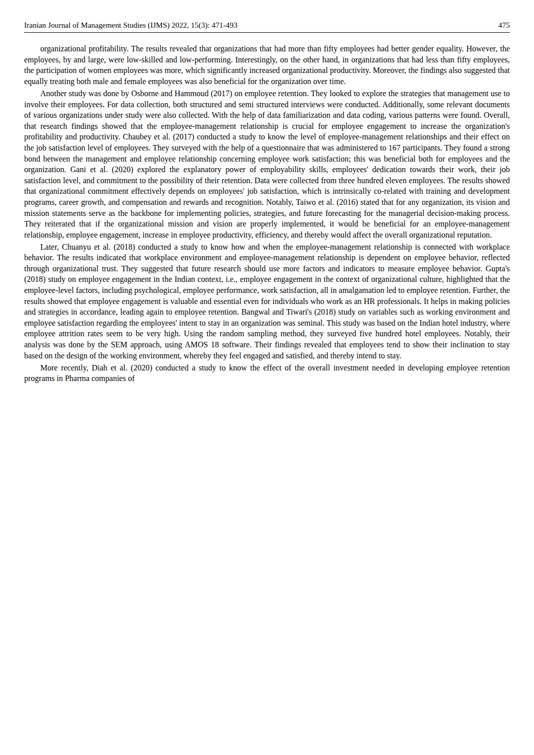Iranian Journal of Management Studies (IJMS) 2022, 15(3): 471-493 475
organizational profitability. The results revealed that organizations that had more than fifty employees had better gender equality. However, the employees, by and large, were low-skilled and low-performing. Interestingly, on the other hand, in organizations that had less than fifty employees, the participation of women employees was more, which significantly increased organizational productivity. Moreover, the findings also suggested that equally treating both male and female employees was also beneficial for the organization over time.
Another study was done by Osborne and Hammoud (2017) on employee retention. They looked to explore the strategies that management use to involve their employees. For data collection, both structured and semi structured interviews were conducted. Additionally, some relevant documents of various organizations under study were also collected. With the help of data familiarization and data coding, various patterns were found. Overall, that research findings showed that the employee-management relationship is crucial for employee engagement to increase the organization's profitability and productivity. Chaubey et al. (2017) conducted a study to know the level of employee-management relationships and their effect on the job satisfaction level of employees. They surveyed with the help of a questionnaire that was administered to 167 participants. They found a strong bond between the management and employee relationship concerning employee work satisfaction; this was beneficial both for employees and the organization. Gani et al. (2020) explored the explanatory power of employability skills, employees' dedication towards their work, their job satisfaction level, and commitment to the possibility of their retention. Data were collected from three hundred eleven employees. The results showed that organizational commitment effectively depends on employees' job satisfaction, which is intrinsically co-related with training and development programs, career growth, and compensation and rewards and recognition. Notably, Taiwo et al. (2016) stated that for any organization, its vision and mission statements serve as the backbone for implementing policies, strategies, and future forecasting for the managerial decision-making process. They reiterated that if the organizational mission and vision are properly implemented, it would be beneficial for an employee-management relationship, employee engagement, increase in employee productivity, efficiency, and thereby would affect the overall organizational reputation.
Later, Chuanyu et al. (2018) conducted a study to know how and when the employee-management relationship is connected with workplace behavior. The results indicated that workplace environment and employee-management relationship is dependent on employee behavior, reflected through organizational trust. They suggested that future research should use more factors and indicators to measure employee behavior. Gupta's (2018) study on employee engagement in the Indian context, i.e., employee engagement in the context of organizational culture, highlighted that the employee-level factors, including psychological, employee performance, work satisfaction, all in amalgamation led to employee retention. Further, the results showed that employee engagement is valuable and essential even for individuals who work as an HR professionals. It helps in making policies and strategies in accordance, leading again to employee retention. Bangwal and Tiwari's (2018) study on variables such as working environment and employee satisfaction regarding the employees' intent to stay in an organization was seminal. This study was based on the Indian hotel industry, where employee attrition rates seem to be very high. Using the random sampling method, they surveyed five hundred hotel employees. Notably, their analysis was done by the SEM approach, using AMOS 18 software. Their findings revealed that employees tend to show their inclination to stay based on the design of the working environment, whereby they feel engaged and satisfied, and thereby intend to stay.
More recently, Diah et al. (2020) conducted a study to know the effect of the overall investment needed in developing employee retention programs in Pharma companies of